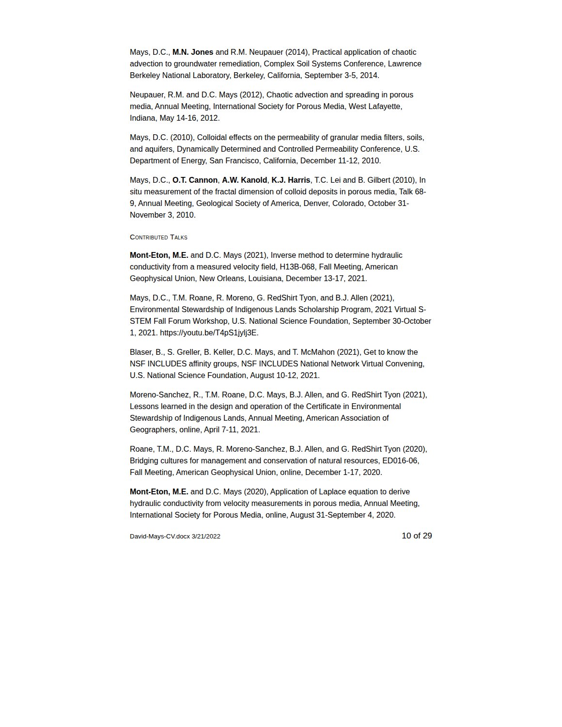Mays, D.C., M.N. Jones and R.M. Neupauer (2014), Practical application of chaotic advection to groundwater remediation, Complex Soil Systems Conference, Lawrence Berkeley National Laboratory, Berkeley, California, September 3-5, 2014.
Neupauer, R.M. and D.C. Mays (2012), Chaotic advection and spreading in porous media, Annual Meeting, International Society for Porous Media, West Lafayette, Indiana, May 14-16, 2012.
Mays, D.C. (2010), Colloidal effects on the permeability of granular media filters, soils, and aquifers, Dynamically Determined and Controlled Permeability Conference, U.S. Department of Energy, San Francisco, California, December 11-12, 2010.
Mays, D.C., O.T. Cannon, A.W. Kanold, K.J. Harris, T.C. Lei and B. Gilbert (2010), In situ measurement of the fractal dimension of colloid deposits in porous media, Talk 68-9, Annual Meeting, Geological Society of America, Denver, Colorado, October 31-November 3, 2010.
Contributed Talks
Mont-Eton, M.E. and D.C. Mays (2021), Inverse method to determine hydraulic conductivity from a measured velocity field, H13B-068, Fall Meeting, American Geophysical Union, New Orleans, Louisiana, December 13-17, 2021.
Mays, D.C., T.M. Roane, R. Moreno, G. RedShirt Tyon, and B.J. Allen (2021), Environmental Stewardship of Indigenous Lands Scholarship Program, 2021 Virtual S-STEM Fall Forum Workshop, U.S. National Science Foundation, September 30-October 1, 2021. https://youtu.be/T4pS1jylj3E.
Blaser, B., S. Greller, B. Keller, D.C. Mays, and T. McMahon (2021), Get to know the NSF INCLUDES affinity groups, NSF INCLUDES National Network Virtual Convening, U.S. National Science Foundation, August 10-12, 2021.
Moreno-Sanchez, R., T.M. Roane, D.C. Mays, B.J. Allen, and G. RedShirt Tyon (2021), Lessons learned in the design and operation of the Certificate in Environmental Stewardship of Indigenous Lands, Annual Meeting, American Association of Geographers, online, April 7-11, 2021.
Roane, T.M., D.C. Mays, R. Moreno-Sanchez, B.J. Allen, and G. RedShirt Tyon (2020), Bridging cultures for management and conservation of natural resources, ED016-06, Fall Meeting, American Geophysical Union, online, December 1-17, 2020.
Mont-Eton, M.E. and D.C. Mays (2020), Application of Laplace equation to derive hydraulic conductivity from velocity measurements in porous media, Annual Meeting, International Society for Porous Media, online, August 31-September 4, 2020.
David-Mays-CV.docx 3/21/2022 10 of 29